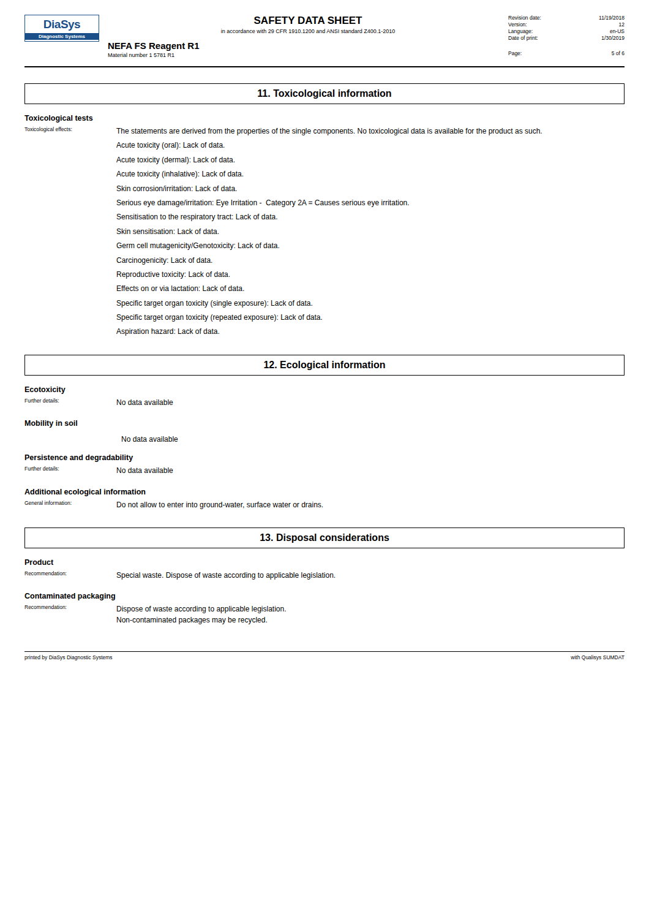DiaSys
Diagnostic Systems
SAFETY DATA SHEET
in accordance with 29 CFR 1910.1200 and ANSI standard Z400.1-2010
NEFA FS Reagent R1
Material number 1 5781 R1
| Revision date: | 11/19/2018 |
| Version: | 12 |
| Language: | en-US |
| Date of print: | 1/30/2019 |
| Page: | 5 of 6 |
11. Toxicological information
Toxicological tests
| Toxicological effects: | The statements are derived from the properties of the single components. No toxicological data is available for the product as such. Acute toxicity (oral): Lack of data. Acute toxicity (dermal): Lack of data. Acute toxicity (inhalative): Lack of data. Skin corrosion/irritation: Lack of data. Serious eye damage/irritation: Eye Irritation - Category 2A = Causes serious eye irritation. Sensitisation to the respiratory tract: Lack of data. Skin sensitisation: Lack of data. Germ cell mutagenicity/Genotoxicity: Lack of data. Carcinogenicity: Lack of data. Reproductive toxicity: Lack of data. Effects on or via lactation: Lack of data. Specific target organ toxicity (single exposure): Lack of data. Specific target organ toxicity (repeated exposure): Lack of data. Aspiration hazard: Lack of data. |
12. Ecological information
Ecotoxicity
| Further details: | No data available |
Mobility in soil
No data available
Persistence and degradability
| Further details: | No data available |
Additional ecological information
| General information: | Do not allow to enter into ground-water, surface water or drains. |
13. Disposal considerations
Product
| Recommendation: | Special waste. Dispose of waste according to applicable legislation. |
Contaminated packaging
| Recommendation: | Dispose of waste according to applicable legislation. Non-contaminated packages may be recycled. |
printed by DiaSys Diagnostic Systems with Qualisys SUMDAT